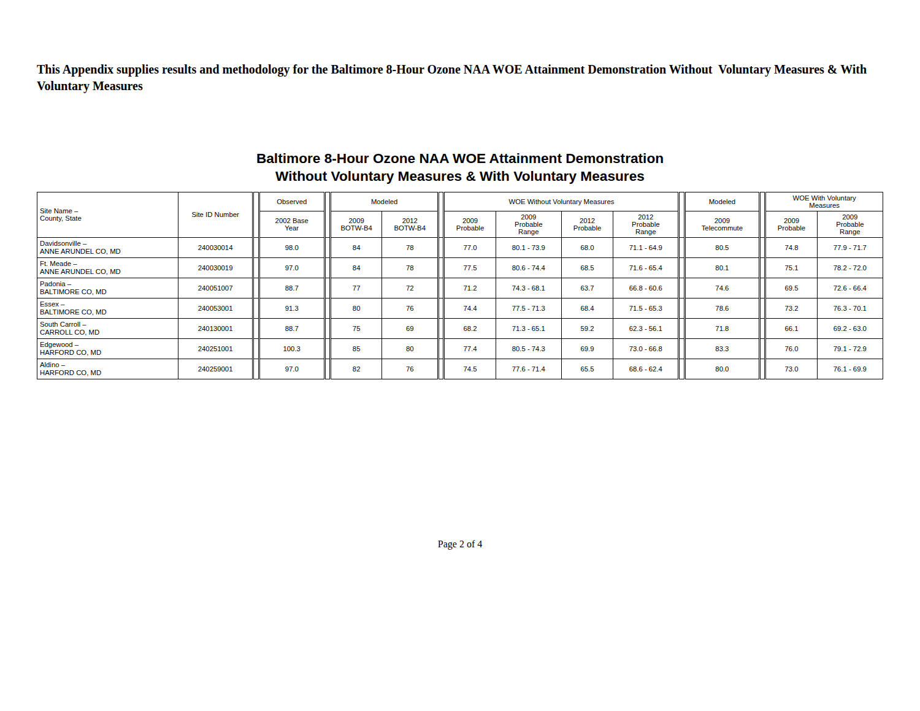This Appendix supplies results and methodology for the Baltimore 8-Hour Ozone NAA WOE Attainment Demonstration Without Voluntary Measures & With Voluntary Measures
Baltimore 8-Hour Ozone NAA WOE Attainment Demonstration
Without Voluntary Measures & With Voluntary Measures
| Site Name – County, State | Site ID Number | | Observed | | Modeled | | WOE Without Voluntary Measures | | Modeled | | WOE With Voluntary Measures |
| --- | --- | --- | --- | --- | --- | --- | --- | --- | --- | --- | --- |
| 2002 Base Year | 2009 BOTW-B4 | 2012 BOTW-B4 | 2009 Probable | 2009 Probable Range | 2012 Probable | 2012 Probable Range | 2009 Telecommute | 2009 Probable | 2009 Probable Range |
| Davidsonville – ANNE ARUNDEL CO, MD | 240030014 | | 98.0 | | 84 | 78 | | 77.0 | 80.1 - 73.9 | 68.0 | 71.1 - 64.9 | | 80.5 | | 74.8 | 77.9 - 71.7 |
| Ft. Meade – ANNE ARUNDEL CO, MD | 240030019 | | 97.0 | | 84 | 78 | | 77.5 | 80.6 - 74.4 | 68.5 | 71.6 - 65.4 | | 80.1 | | 75.1 | 78.2 - 72.0 |
| Padonia – BALTIMORE CO, MD | 240051007 | | 88.7 | | 77 | 72 | | 71.2 | 74.3 - 68.1 | 63.7 | 66.8 - 60.6 | | 74.6 | | 69.5 | 72.6 - 66.4 |
| Essex – BALTIMORE CO, MD | 240053001 | | 91.3 | | 80 | 76 | | 74.4 | 77.5 - 71.3 | 68.4 | 71.5 - 65.3 | | 78.6 | | 73.2 | 76.3 - 70.1 |
| South Carroll – CARROLL CO, MD | 240130001 | | 88.7 | | 75 | 69 | | 68.2 | 71.3 - 65.1 | 59.2 | 62.3 - 56.1 | | 71.8 | | 66.1 | 69.2 - 63.0 |
| Edgewood – HARFORD CO, MD | 240251001 | | 100.3 | | 85 | 80 | | 77.4 | 80.5 - 74.3 | 69.9 | 73.0 - 66.8 | | 83.3 | | 76.0 | 79.1 - 72.9 |
| Aldino – HARFORD CO, MD | 240259001 | | 97.0 | | 82 | 76 | | 74.5 | 77.6 - 71.4 | 65.5 | 68.6 - 62.4 | | 80.0 | | 73.0 | 76.1 - 69.9 |
Page 2 of 4